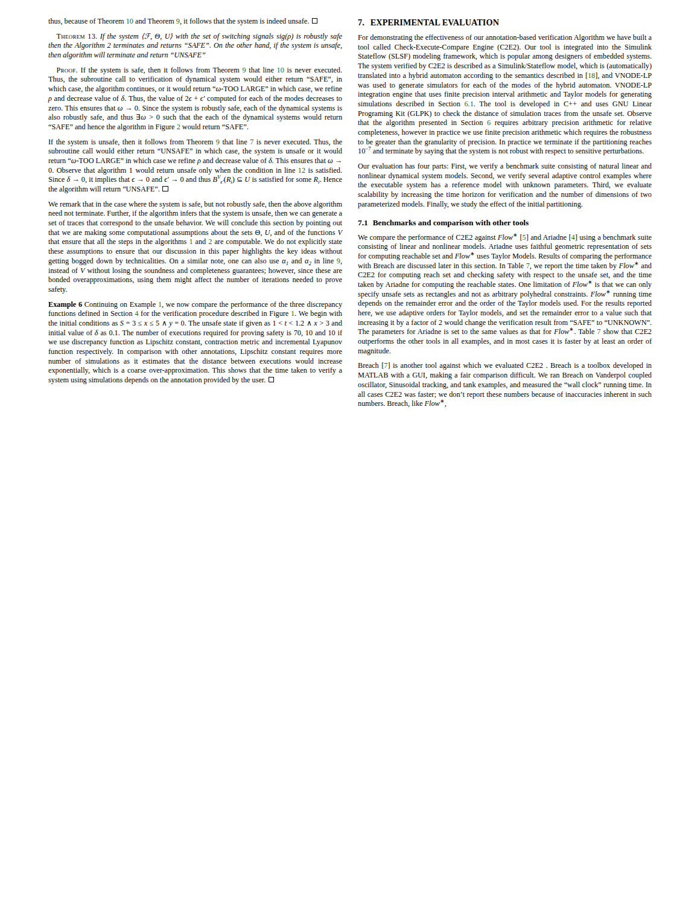thus, because of Theorem 10 and Theorem 9, it follows that the system is indeed unsafe.
Theorem 13. If the system ⟨ℱ, Θ, U⟩ with the set of switching signals sig(ρ) is robustly safe then the Algorithm 2 terminates and returns “SAFE”. On the other hand, if the system is unsafe, then algorithm will terminate and return “UNSAFE”
Proof. If the system is safe, then it follows from Theorem 9 that line 10 is never executed. Thus, the subroutine call to verification of dynamical system would either return “SAFE”, in which case, the algorithm continues, or it would return “ω-TOO LARGE” in which case, we refine ρ and decrease value of δ. Thus, the value of 2ϵ + ϵ′ computed for each of the modes decreases to zero. This ensures that ω → 0. Since the system is robustly safe, each of the dynamical systems is also robustly safe, and thus ∃ω > 0 such that the each of the dynamical systems would return “SAFE” and hence the algorithm in Figure 2 would return “SAFE”.
If the system is unsafe, then it follows from Theorem 9 that line 7 is never executed. Thus, the subroutine call would either return “UNSAFE” in which case, the system is unsafe or it would return “ω-TOO LARGE” in which case we refine ρ and decrease value of δ. This ensures that ω → 0. Observe that algorithm 1 would return unsafe only when the condition in line 12 is satisfied. Since δ → 0, it implies that ϵ → 0 and ϵ′ → 0 and thus BVϵ′(Ri) ⊆ U is satisfied for some Ri. Hence the algorithm will return ”UNSAFE”.
We remark that in the case where the system is safe, but not robustly safe, then the above algorithm need not terminate. Further, if the algorithm infers that the system is unsafe, then we can generate a set of traces that correspond to the unsafe behavior. We will conclude this section by pointing out that we are making some computational assumptions about the sets Θ, U, and of the functions V that ensure that all the steps in the algorithms 1 and 2 are computable. We do not explicitly state these assumptions to ensure that our discussion in this paper highlights the key ideas without getting bogged down by technicalities. On a similar note, one can also use α1 and α2 in line 9, instead of V without losing the soundness and completeness guarantees; however, since these are bonded overapproximations, using them might affect the number of iterations needed to prove safety.
Example 6 Continuing on Example 1, we now compare the performance of the three discrepancy functions defined in Section 4 for the verification procedure described in Figure 1. We begin with the initial conditions as S = 3 ≤ x ≤ 5 ∧ y = 0. The unsafe state if given as 1 < t < 1.2 ∧ x > 3 and initial value of δ as 0.1. The number of executions required for proving safety is 70, 10 and 10 if we use discrepancy function as Lipschitz constant, contraction metric and incremental Lyapunov function respectively. In comparison with other annotations, Lipschitz constant requires more number of simulations as it estimates that the distance between executions would increase exponentially, which is a coarse over-approximation. This shows that the time taken to verify a system using simulations depends on the annotation provided by the user.
7. EXPERIMENTAL EVALUATION
For demonstrating the effectiveness of our annotation-based verification Algorithm we have built a tool called Check-Execute-Compare Engine (C2E2). Our tool is integrated into the Simulink Stateflow (SLSF) modeling framework, which is popular among designers of embedded systems. The system verified by C2E2 is described as a Simulink/Stateflow model, which is (automatically) translated into a hybrid automaton according to the semantics described in [18], and VNODE-LP was used to generate simulators for each of the modes of the hybrid automaton. VNODE-LP integration engine that uses finite precision interval arithmetic and Taylor models for generating simulations described in Section 6.1. The tool is developed in C++ and uses GNU Linear Programing Kit (GLPK) to check the distance of simulation traces from the unsafe set. Observe that the algorithm presented in Section 6 requires arbitrary precision arithmetic for relative completeness, however in practice we use finite precision arithmetic which requires the robustness to be greater than the granularity of precision. In practice we terminate if the partitioning reaches 10−7 and terminate by saying that the system is not robust with respect to sensitive perturbations.
Our evaluation has four parts: First, we verify a benchmark suite consisting of natural linear and nonlinear dynamical system models. Second, we verify several adaptive control examples where the executable system has a reference model with unknown parameters. Third, we evaluate scalability by increasing the time horizon for verification and the number of dimensions of two parameterized models. Finally, we study the effect of the initial partitioning.
7.1 Benchmarks and comparison with other tools
We compare the performance of C2E2 against Flow∗ [5] and Ariadne [4] using a benchmark suite consisting of linear and nonlinear models. Ariadne uses faithful geometric representation of sets for computing reachable set and Flow∗ uses Taylor Models. Results of comparing the performance with Breach are discussed later in this section. In Table 7, we report the time taken by Flow∗ and C2E2 for computing reach set and checking safety with respect to the unsafe set, and the time taken by Ariadne for computing the reachable states. One limitation of Flow∗ is that we can only specify unsafe sets as rectangles and not as arbitrary polyhedral constraints. Flow∗ running time depends on the remainder error and the order of the Taylor models used. For the results reported here, we use adaptive orders for Taylor models, and set the remainder error to a value such that increasing it by a factor of 2 would change the verification result from “SAFE” to “UNKNOWN”. The parameters for Ariadne is set to the same values as that for Flow∗. Table 7 show that C2E2 outperforms the other tools in all examples, and in most cases it is faster by at least an order of magnitude.
Breach [7] is another tool against which we evaluated C2E2 . Breach is a toolbox developed in MATLAB with a GUI, making a fair comparison difficult. We ran Breach on Vanderpol coupled oscillator, Sinusoidal tracking, and tank examples, and measured the “wall clock” running time. In all cases C2E2 was faster; we don’t report these numbers because of inaccuracies inherent in such numbers. Breach, like Flow∗,